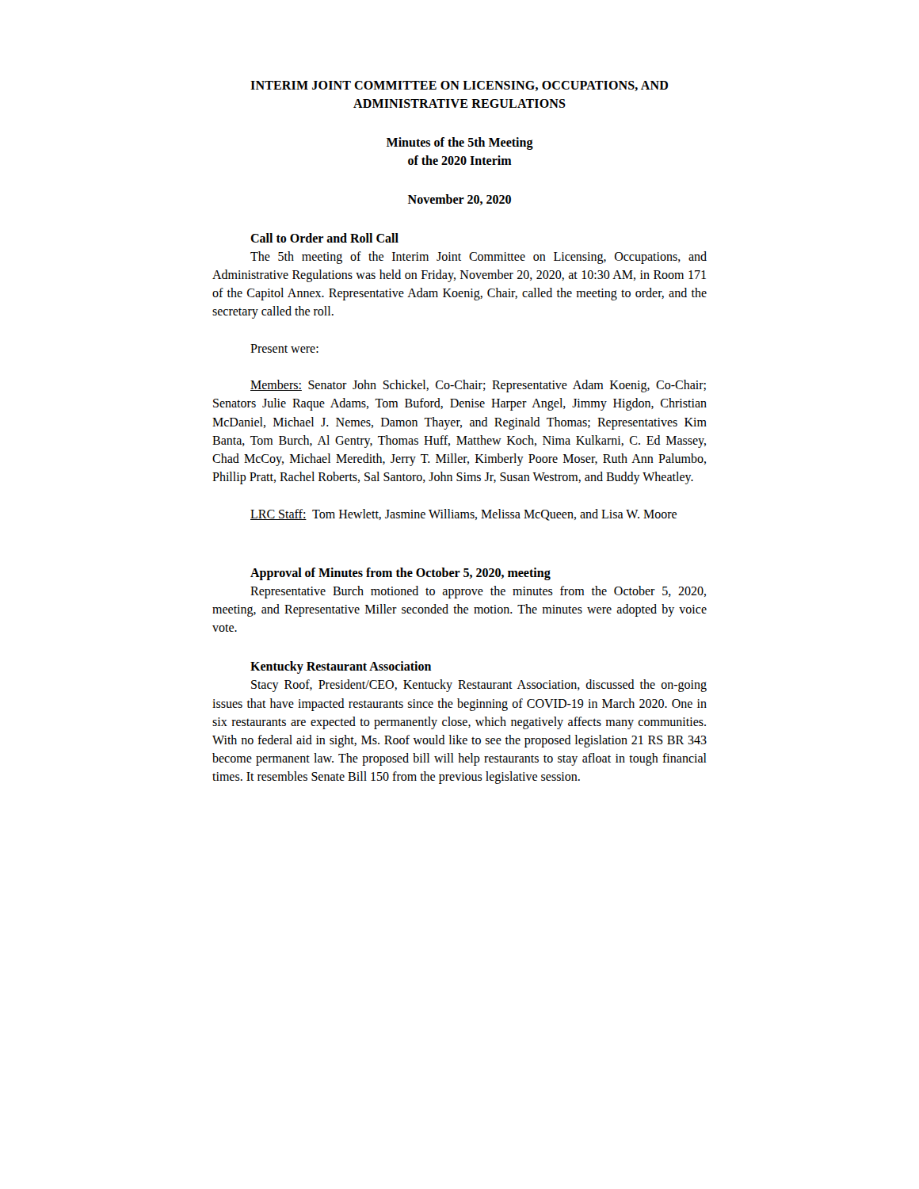Interim Joint Committee on Licensing, Occupations, and Administrative Regulations
Minutes of the 5th Meeting
of the 2020 Interim
November 20, 2020
Call to Order and Roll Call
The 5th meeting of the Interim Joint Committee on Licensing, Occupations, and Administrative Regulations was held on Friday, November 20, 2020, at 10:30 AM, in Room 171 of the Capitol Annex. Representative Adam Koenig, Chair, called the meeting to order, and the secretary called the roll.
Present were:
Members: Senator John Schickel, Co-Chair; Representative Adam Koenig, Co-Chair; Senators Julie Raque Adams, Tom Buford, Denise Harper Angel, Jimmy Higdon, Christian McDaniel, Michael J. Nemes, Damon Thayer, and Reginald Thomas; Representatives Kim Banta, Tom Burch, Al Gentry, Thomas Huff, Matthew Koch, Nima Kulkarni, C. Ed Massey, Chad McCoy, Michael Meredith, Jerry T. Miller, Kimberly Poore Moser, Ruth Ann Palumbo, Phillip Pratt, Rachel Roberts, Sal Santoro, John Sims Jr, Susan Westrom, and Buddy Wheatley.
LRC Staff: Tom Hewlett, Jasmine Williams, Melissa McQueen, and Lisa W. Moore
Approval of Minutes from the October 5, 2020, meeting
Representative Burch motioned to approve the minutes from the October 5, 2020, meeting, and Representative Miller seconded the motion. The minutes were adopted by voice vote.
Kentucky Restaurant Association
Stacy Roof, President/CEO, Kentucky Restaurant Association, discussed the on-going issues that have impacted restaurants since the beginning of COVID-19 in March 2020. One in six restaurants are expected to permanently close, which negatively affects many communities. With no federal aid in sight, Ms. Roof would like to see the proposed legislation 21 RS BR 343 become permanent law. The proposed bill will help restaurants to stay afloat in tough financial times. It resembles Senate Bill 150 from the previous legislative session.